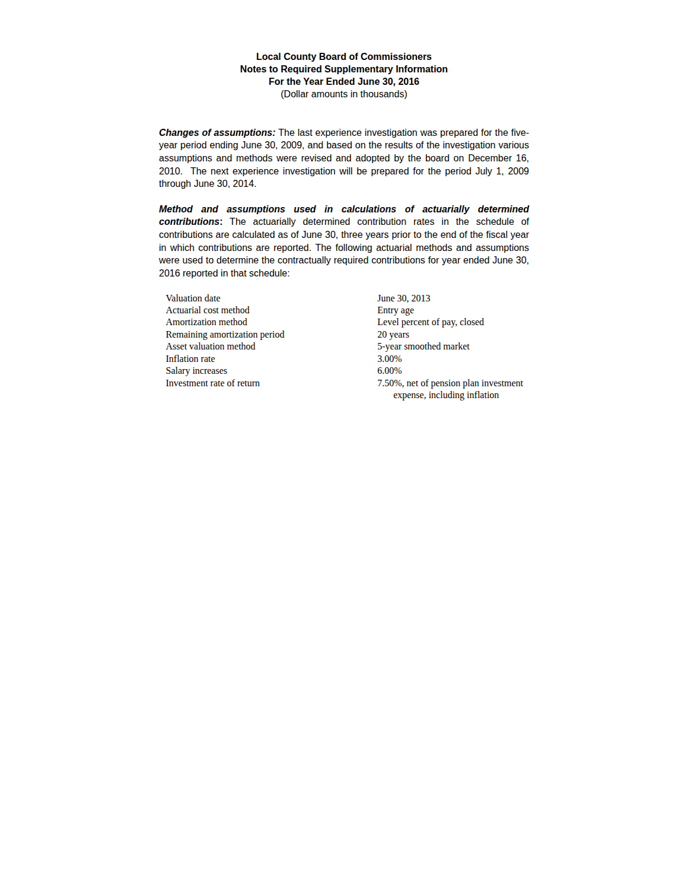Local County Board of Commissioners Notes to Required Supplementary Information For the Year Ended June 30, 2016 (Dollar amounts in thousands)
Changes of assumptions: The last experience investigation was prepared for the five-year period ending June 30, 2009, and based on the results of the investigation various assumptions and methods were revised and adopted by the board on December 16, 2010. The next experience investigation will be prepared for the period July 1, 2009 through June 30, 2014.
Method and assumptions used in calculations of actuarially determined contributions: The actuarially determined contribution rates in the schedule of contributions are calculated as of June 30, three years prior to the end of the fiscal year in which contributions are reported. The following actuarial methods and assumptions were used to determine the contractually required contributions for year ended June 30, 2016 reported in that schedule:
| Valuation date | June 30, 2013 |
| Actuarial cost method | Entry age |
| Amortization method | Level percent of pay, closed |
| Remaining amortization period | 20 years |
| Asset valuation method | 5-year smoothed market |
| Inflation rate | 3.00% |
| Salary increases | 6.00% |
| Investment rate of return | 7.50%, net of pension plan investment expense, including inflation |